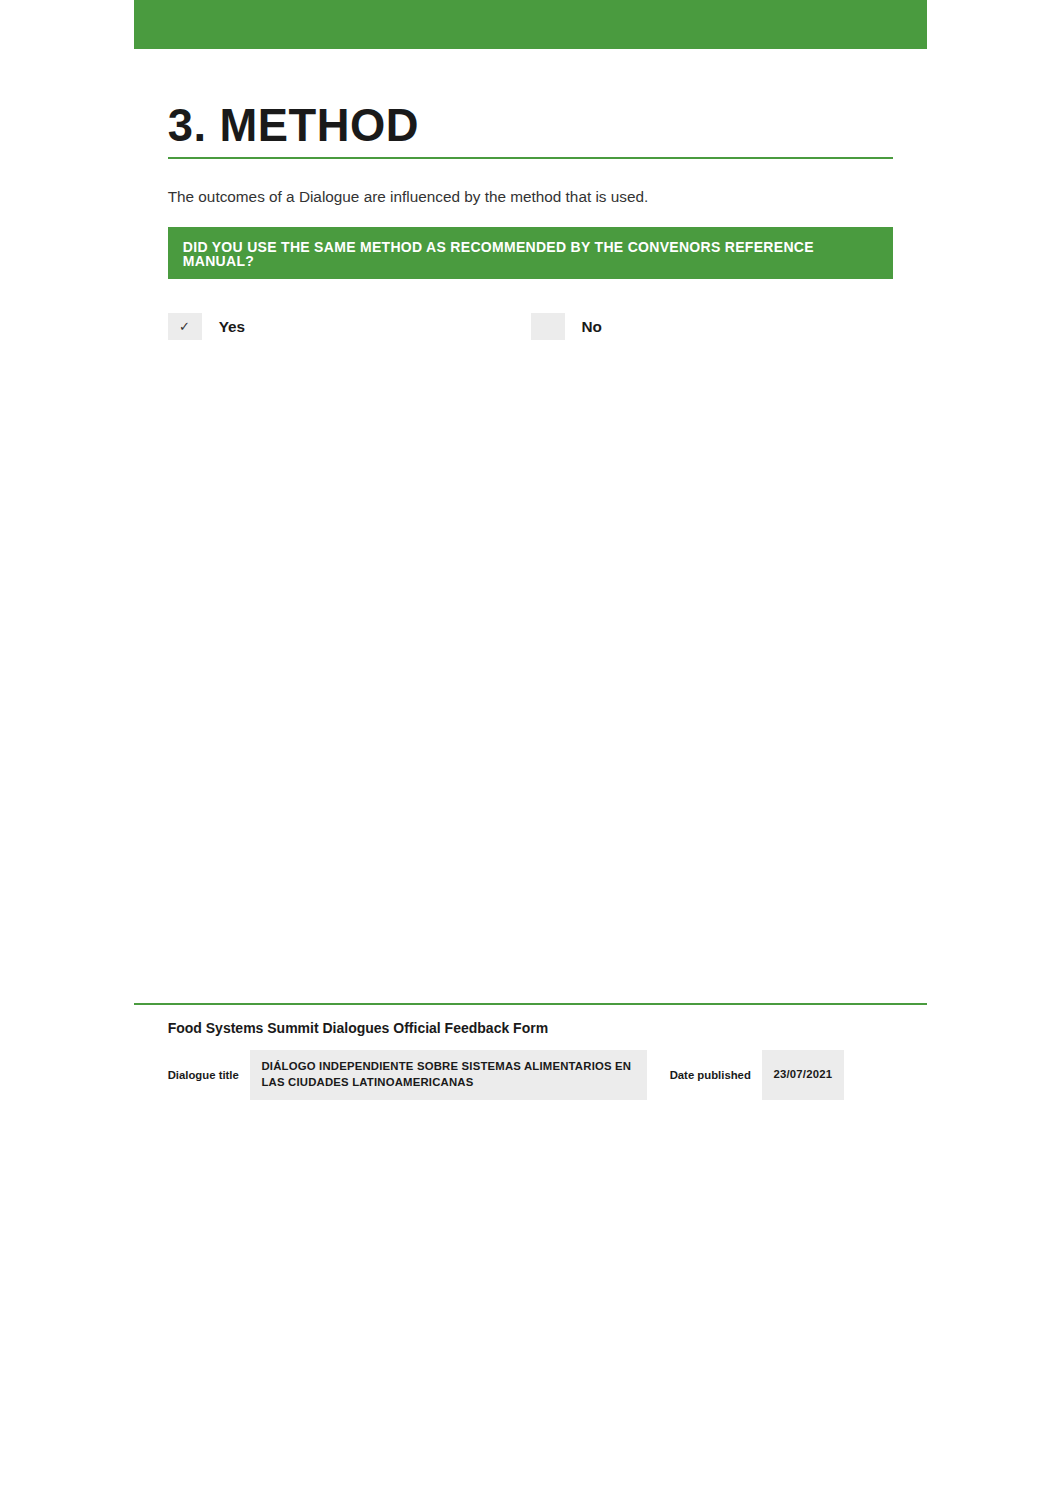3. Method
The outcomes of a Dialogue are influenced by the method that is used.
Did you use the same method as recommended by the Convenors Reference Manual?
✓ Yes
No
Food Systems Summit Dialogues Official Feedback Form
Dialogue title
Diálogo independiente sobre sistemas alimentarios en las ciudades latinoamericanas
Date published
23/07/2021